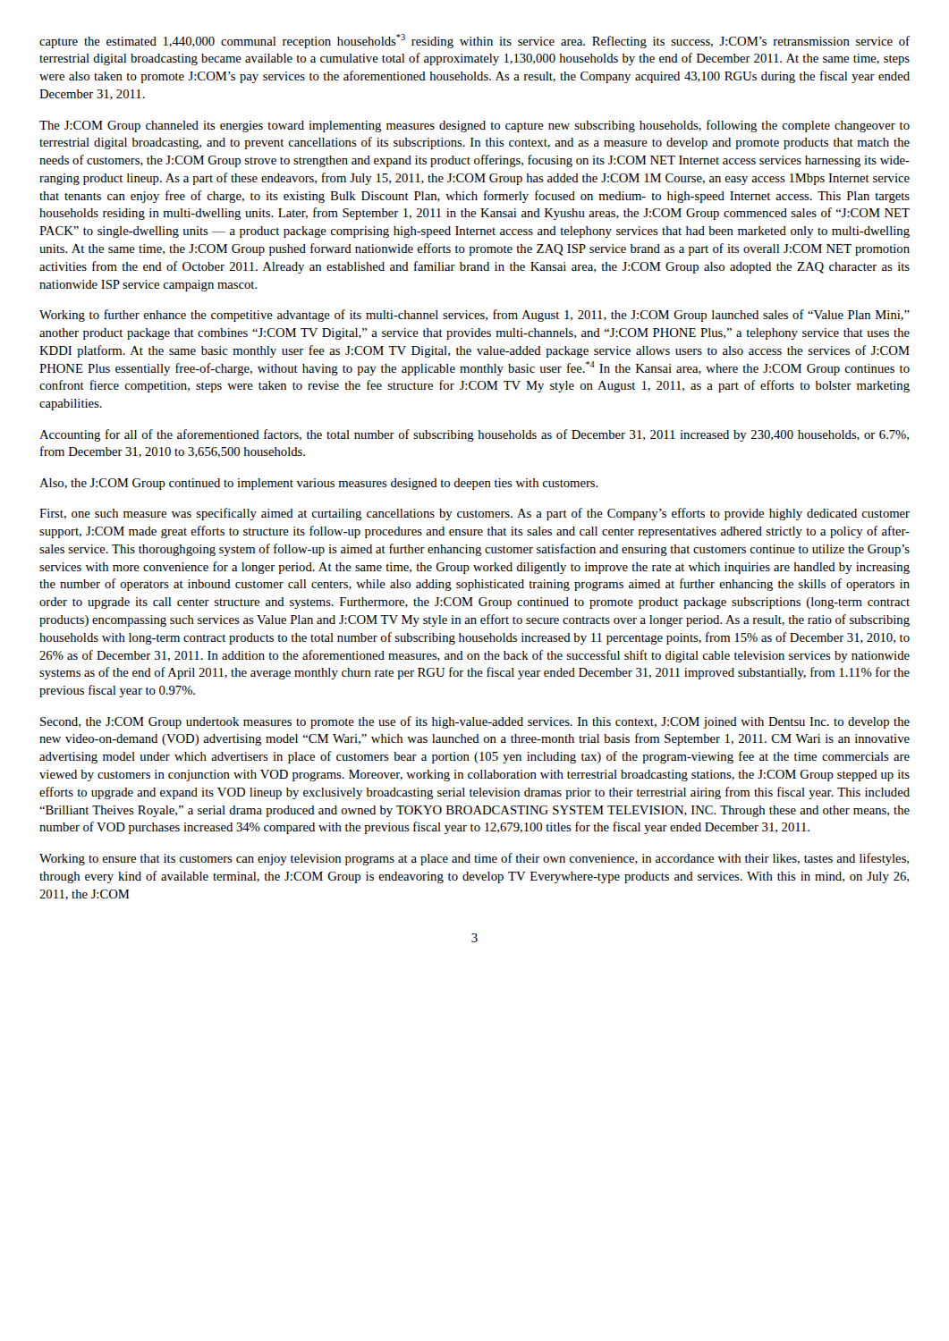capture the estimated 1,440,000 communal reception households*3 residing within its service area. Reflecting its success, J:COM’s retransmission service of terrestrial digital broadcasting became available to a cumulative total of approximately 1,130,000 households by the end of December 2011. At the same time, steps were also taken to promote J:COM’s pay services to the aforementioned households. As a result, the Company acquired 43,100 RGUs during the fiscal year ended December 31, 2011.
The J:COM Group channeled its energies toward implementing measures designed to capture new subscribing households, following the complete changeover to terrestrial digital broadcasting, and to prevent cancellations of its subscriptions. In this context, and as a measure to develop and promote products that match the needs of customers, the J:COM Group strove to strengthen and expand its product offerings, focusing on its J:COM NET Internet access services harnessing its wide-ranging product lineup. As a part of these endeavors, from July 15, 2011, the J:COM Group has added the J:COM 1M Course, an easy access 1Mbps Internet service that tenants can enjoy free of charge, to its existing Bulk Discount Plan, which formerly focused on medium- to high-speed Internet access. This Plan targets households residing in multi-dwelling units. Later, from September 1, 2011 in the Kansai and Kyushu areas, the J:COM Group commenced sales of “J:COM NET PACK” to single-dwelling units — a product package comprising high-speed Internet access and telephony services that had been marketed only to multi-dwelling units. At the same time, the J:COM Group pushed forward nationwide efforts to promote the ZAQ ISP service brand as a part of its overall J:COM NET promotion activities from the end of October 2011. Already an established and familiar brand in the Kansai area, the J:COM Group also adopted the ZAQ character as its nationwide ISP service campaign mascot.
Working to further enhance the competitive advantage of its multi-channel services, from August 1, 2011, the J:COM Group launched sales of “Value Plan Mini,” another product package that combines “J:COM TV Digital,” a service that provides multi-channels, and “J:COM PHONE Plus,” a telephony service that uses the KDDI platform. At the same basic monthly user fee as J:COM TV Digital, the value-added package service allows users to also access the services of J:COM PHONE Plus essentially free-of-charge, without having to pay the applicable monthly basic user fee.*4 In the Kansai area, where the J:COM Group continues to confront fierce competition, steps were taken to revise the fee structure for J:COM TV My style on August 1, 2011, as a part of efforts to bolster marketing capabilities.
Accounting for all of the aforementioned factors, the total number of subscribing households as of December 31, 2011 increased by 230,400 households, or 6.7%, from December 31, 2010 to 3,656,500 households.
Also, the J:COM Group continued to implement various measures designed to deepen ties with customers.
First, one such measure was specifically aimed at curtailing cancellations by customers. As a part of the Company’s efforts to provide highly dedicated customer support, J:COM made great efforts to structure its follow-up procedures and ensure that its sales and call center representatives adhered strictly to a policy of after-sales service. This thoroughgoing system of follow-up is aimed at further enhancing customer satisfaction and ensuring that customers continue to utilize the Group’s services with more convenience for a longer period. At the same time, the Group worked diligently to improve the rate at which inquiries are handled by increasing the number of operators at inbound customer call centers, while also adding sophisticated training programs aimed at further enhancing the skills of operators in order to upgrade its call center structure and systems. Furthermore, the J:COM Group continued to promote product package subscriptions (long-term contract products) encompassing such services as Value Plan and J:COM TV My style in an effort to secure contracts over a longer period. As a result, the ratio of subscribing households with long-term contract products to the total number of subscribing households increased by 11 percentage points, from 15% as of December 31, 2010, to 26% as of December 31, 2011. In addition to the aforementioned measures, and on the back of the successful shift to digital cable television services by nationwide systems as of the end of April 2011, the average monthly churn rate per RGU for the fiscal year ended December 31, 2011 improved substantially, from 1.11% for the previous fiscal year to 0.97%.
Second, the J:COM Group undertook measures to promote the use of its high-value-added services. In this context, J:COM joined with Dentsu Inc. to develop the new video-on-demand (VOD) advertising model “CM Wari,” which was launched on a three-month trial basis from September 1, 2011. CM Wari is an innovative advertising model under which advertisers in place of customers bear a portion (105 yen including tax) of the program-viewing fee at the time commercials are viewed by customers in conjunction with VOD programs. Moreover, working in collaboration with terrestrial broadcasting stations, the J:COM Group stepped up its efforts to upgrade and expand its VOD lineup by exclusively broadcasting serial television dramas prior to their terrestrial airing from this fiscal year. This included “Brilliant Theives Royale,” a serial drama produced and owned by TOKYO BROADCASTING SYSTEM TELEVISION, INC. Through these and other means, the number of VOD purchases increased 34% compared with the previous fiscal year to 12,679,100 titles for the fiscal year ended December 31, 2011.
Working to ensure that its customers can enjoy television programs at a place and time of their own convenience, in accordance with their likes, tastes and lifestyles, through every kind of available terminal, the J:COM Group is endeavoring to develop TV Everywhere-type products and services. With this in mind, on July 26, 2011, the J:COM
3